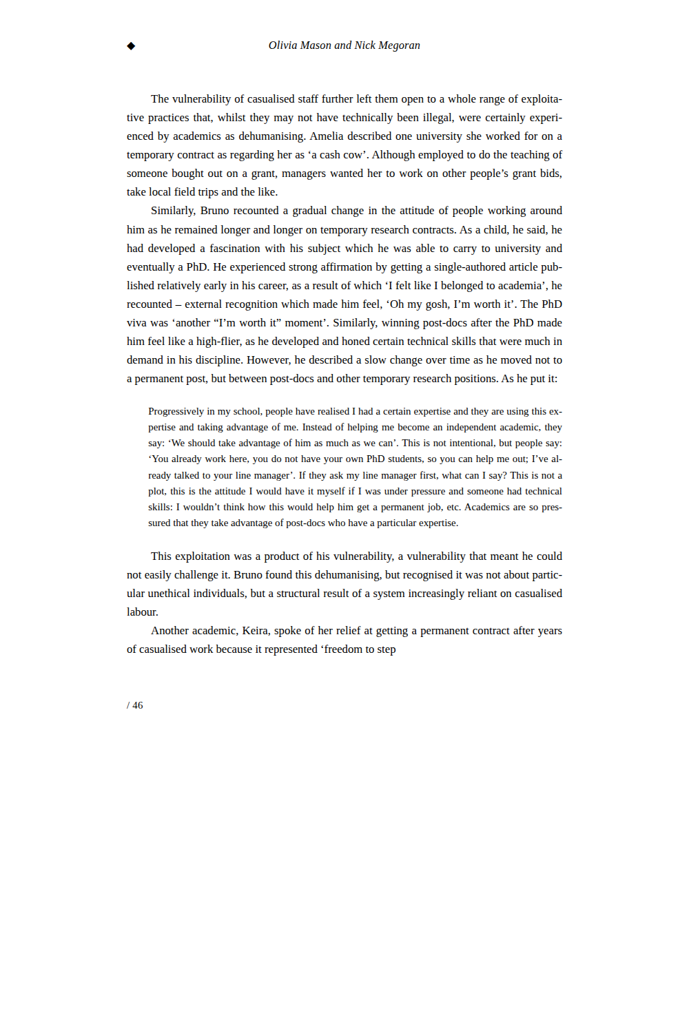◆ Olivia Mason and Nick Megoran
The vulnerability of casualised staff further left them open to a whole range of exploitative practices that, whilst they may not have technically been illegal, were certainly experienced by academics as dehumanising. Amelia described one university she worked for on a temporary contract as regarding her as ‘a cash cow’. Although employed to do the teaching of someone bought out on a grant, managers wanted her to work on other people’s grant bids, take local field trips and the like.
Similarly, Bruno recounted a gradual change in the attitude of people working around him as he remained longer and longer on temporary research contracts. As a child, he said, he had developed a fascination with his subject which he was able to carry to university and eventually a PhD. He experienced strong affirmation by getting a single-authored article published relatively early in his career, as a result of which ‘I felt like I belonged to academia’, he recounted – external recognition which made him feel, ‘Oh my gosh, I’m worth it’. The PhD viva was ‘another “I’m worth it” moment’. Similarly, winning post-docs after the PhD made him feel like a high-flier, as he developed and honed certain technical skills that were much in demand in his discipline. However, he described a slow change over time as he moved not to a permanent post, but between post-docs and other temporary research positions. As he put it:
Progressively in my school, people have realised I had a certain expertise and they are using this expertise and taking advantage of me. Instead of helping me become an independent academic, they say: ‘We should take advantage of him as much as we can’. This is not intentional, but people say: ‘You already work here, you do not have your own PhD students, so you can help me out; I’ve already talked to your line manager’. If they ask my line manager first, what can I say? This is not a plot, this is the attitude I would have it myself if I was under pressure and someone had technical skills: I wouldn’t think how this would help him get a permanent job, etc. Academics are so pressured that they take advantage of post-docs who have a particular expertise.
This exploitation was a product of his vulnerability, a vulnerability that meant he could not easily challenge it. Bruno found this dehumanising, but recognised it was not about particular unethical individuals, but a structural result of a system increasingly reliant on casualised labour.
Another academic, Keira, spoke of her relief at getting a permanent contract after years of casualised work because it represented ‘freedom to step
/ 46